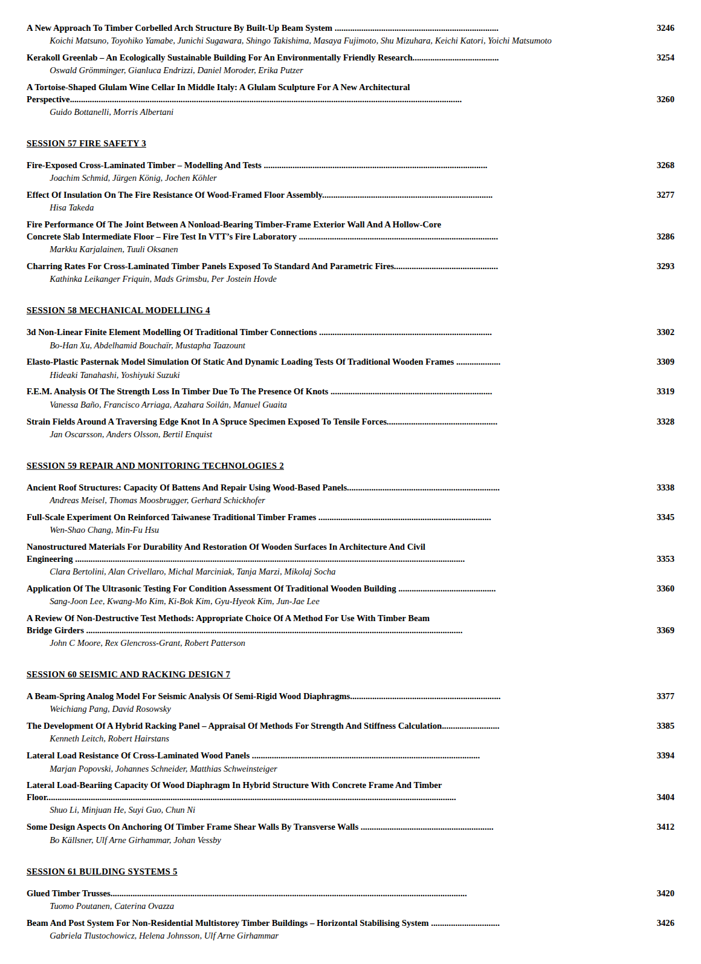3246 A New Approach To Timber Corbelled Arch Structure By Built-Up Beam System .......................................................................... Koichi Matsuno, Toyohiko Yamabe, Junichi Sugawara, Shingo Takishima, Masaya Fujimoto, Shu Mizuhara, Keichi Katori, Yoichi Matsumoto
3254 Kerakoll Greenlab – An Ecologically Sustainable Building For An Environmentally Friendly Research....................................... Oswald Grömminger, Gianluca Endrizzi, Daniel Moroder, Erika Putzer
A Tortoise-Shaped Glulam Wine Cellar In Middle Italy: A Glulam Sculpture For A New Architectural 3260 Perspective................................................................................................................................................................................. Guido Bottanelli, Morris Albertani
SESSION 57 FIRE SAFETY 3
3268 Fire-Exposed Cross-Laminated Timber – Modelling And Tests ..................................................................................................... Joachim Schmid, Jürgen König, Jochen Köhler
3277 Effect Of Insulation On The Fire Resistance Of Wood-Framed Floor Assembly............................................................................. Hisa Takeda
Fire Performance Of The Joint Between A Nonload-Bearing Timber-Frame Exterior Wall And A Hollow-Core 3286 Concrete Slab Intermediate Floor – Fire Test In VTT’s Fire Laboratory .......................................................................................... Markku Karjalainen, Tuuli Oksanen
3293 Charring Rates For Cross-Laminated Timber Panels Exposed To Standard And Parametric Fires............................................... Kathinka Leikanger Friquin, Mads Grimsbu, Per Jostein Hovde
SESSION 58 MECHANICAL MODELLING 4
33023d Non-Linear Finite Element Modelling Of Traditional Timber Connections .............................................................................. Bo-Han Xu, Abdelhamid Bouchaïr, Mustapha Taazount
3309 Elasto-Plastic Pasternak Model Simulation Of Static And Dynamic Loading Tests Of Traditional Wooden Frames .................... Hideaki Tanahashi, Yoshiyuki Suzuki
3319 F.E.M. Analysis Of The Strength Loss In Timber Due To The Presence Of Knots ......................................................................... Vanessa Baño, Francisco Arriaga, Azahara Soilán, Manuel Guaita
3328 Strain Fields Around A Traversing Edge Knot In A Spruce Specimen Exposed To Tensile Forces.................................................. Jan Oscarsson, Anders Olsson, Bertil Enquist
SESSION 59 REPAIR AND MONITORING TECHNOLOGIES 2
3338 Ancient Roof Structures: Capacity Of Battens And Repair Using Wood-Based Panels..................................................................... Andreas Meisel, Thomas Moosbrugger, Gerhard Schickhofer
3345 Full-Scale Experiment On Reinforced Taiwanese Traditional Timber Frames .............................................................................. Wen-Shao Chang, Min-Fu Hsu
Nanostructured Materials For Durability And Restoration Of Wooden Surfaces In Architecture And Civil 3353 Engineering ................................................................................................................................................................................ Clara Bertolini, Alan Crivellaro, Michal Marciniak, Tanja Marzi, Mikolaj Socha
3360 Application Of The Ultrasonic Testing For Condition Assessment Of Traditional Wooden Building ............................................ Sang-Joon Lee, Kwang-Mo Kim, Ki-Bok Kim, Gyu-Hyeok Kim, Jun-Jae Lee
A Review Of Non-Destructive Test Methods: Appropriate Choice Of A Method For Use With Timber Beam 3369 Bridge Girders .......................................................................................................................................................................... John C Moore, Rex Glencross-Grant, Robert Patterson
SESSION 60 SEISMIC AND RACKING DESIGN 7
3377 A Beam-Spring Analog Model For Seismic Analysis Of Semi-Rigid Wood Diaphragms.................................................................... Weichiang Pang, David Rosowsky
3385 The Development Of A Hybrid Racking Panel – Appraisal Of Methods For Strength And Stiffness Calculation.......................... Kenneth Leitch, Robert Hairstans
3394 Lateral Load Resistance Of Cross-Laminated Wood Panels ....................................................................................................... Marjan Popovski, Johannes Schneider, Matthias Schweinsteiger
Lateral Load-Beariing Capacity Of Wood Diaphragm In Hybrid Structure With Concrete Frame And Timber 3404 Floor......................................................................................................................................................................................... Shuo Li, Minjuan He, Suyi Guo, Chun Ni
3412 Some Design Aspects On Anchoring Of Timber Frame Shear Walls By Transverse Walls ............................................................ Bo Källsner, Ulf Arne Girhammar, Johan Vessby
SESSION 61 BUILDING SYSTEMS 5
3420 Glued Timber Trusses................................................................................................................................................................. Tuomo Poutanen, Caterina Ovazza
3426 Beam And Post System For Non-Residential Multistorey Timber Buildings – Horizontal Stabilising System ............................... Gabriela Tlustochowicz, Helena Johnsson, Ulf Arne Girhammar